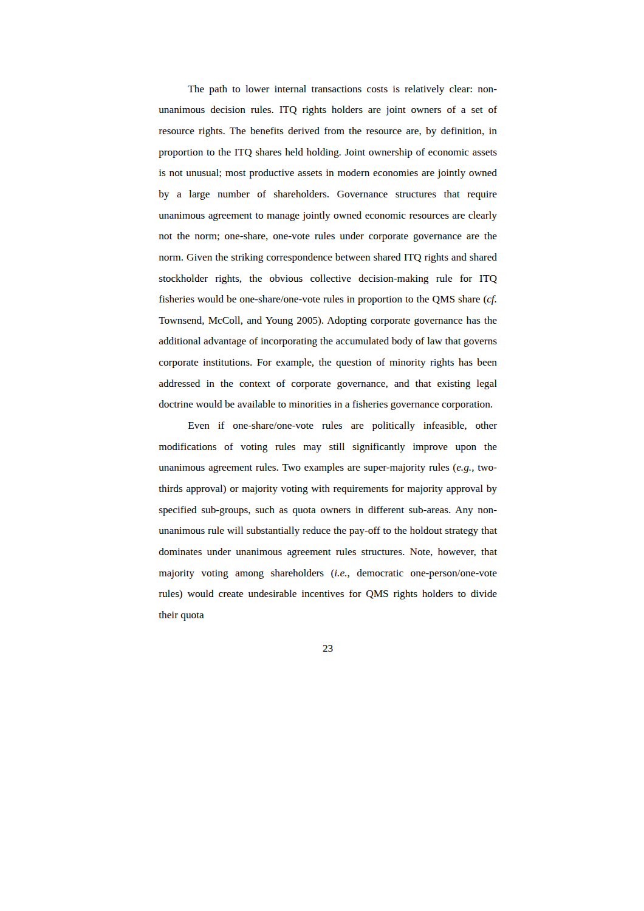The path to lower internal transactions costs is relatively clear: non-unanimous decision rules. ITQ rights holders are joint owners of a set of resource rights. The benefits derived from the resource are, by definition, in proportion to the ITQ shares held holding. Joint ownership of economic assets is not unusual; most productive assets in modern economies are jointly owned by a large number of shareholders. Governance structures that require unanimous agreement to manage jointly owned economic resources are clearly not the norm; one-share, one-vote rules under corporate governance are the norm. Given the striking correspondence between shared ITQ rights and shared stockholder rights, the obvious collective decision-making rule for ITQ fisheries would be one-share/one-vote rules in proportion to the QMS share (cf. Townsend, McColl, and Young 2005). Adopting corporate governance has the additional advantage of incorporating the accumulated body of law that governs corporate institutions. For example, the question of minority rights has been addressed in the context of corporate governance, and that existing legal doctrine would be available to minorities in a fisheries governance corporation.
Even if one-share/one-vote rules are politically infeasible, other modifications of voting rules may still significantly improve upon the unanimous agreement rules. Two examples are super-majority rules (e.g., two-thirds approval) or majority voting with requirements for majority approval by specified sub-groups, such as quota owners in different sub-areas. Any non-unanimous rule will substantially reduce the pay-off to the holdout strategy that dominates under unanimous agreement rules structures. Note, however, that majority voting among shareholders (i.e., democratic one-person/one-vote rules) would create undesirable incentives for QMS rights holders to divide their quota
23